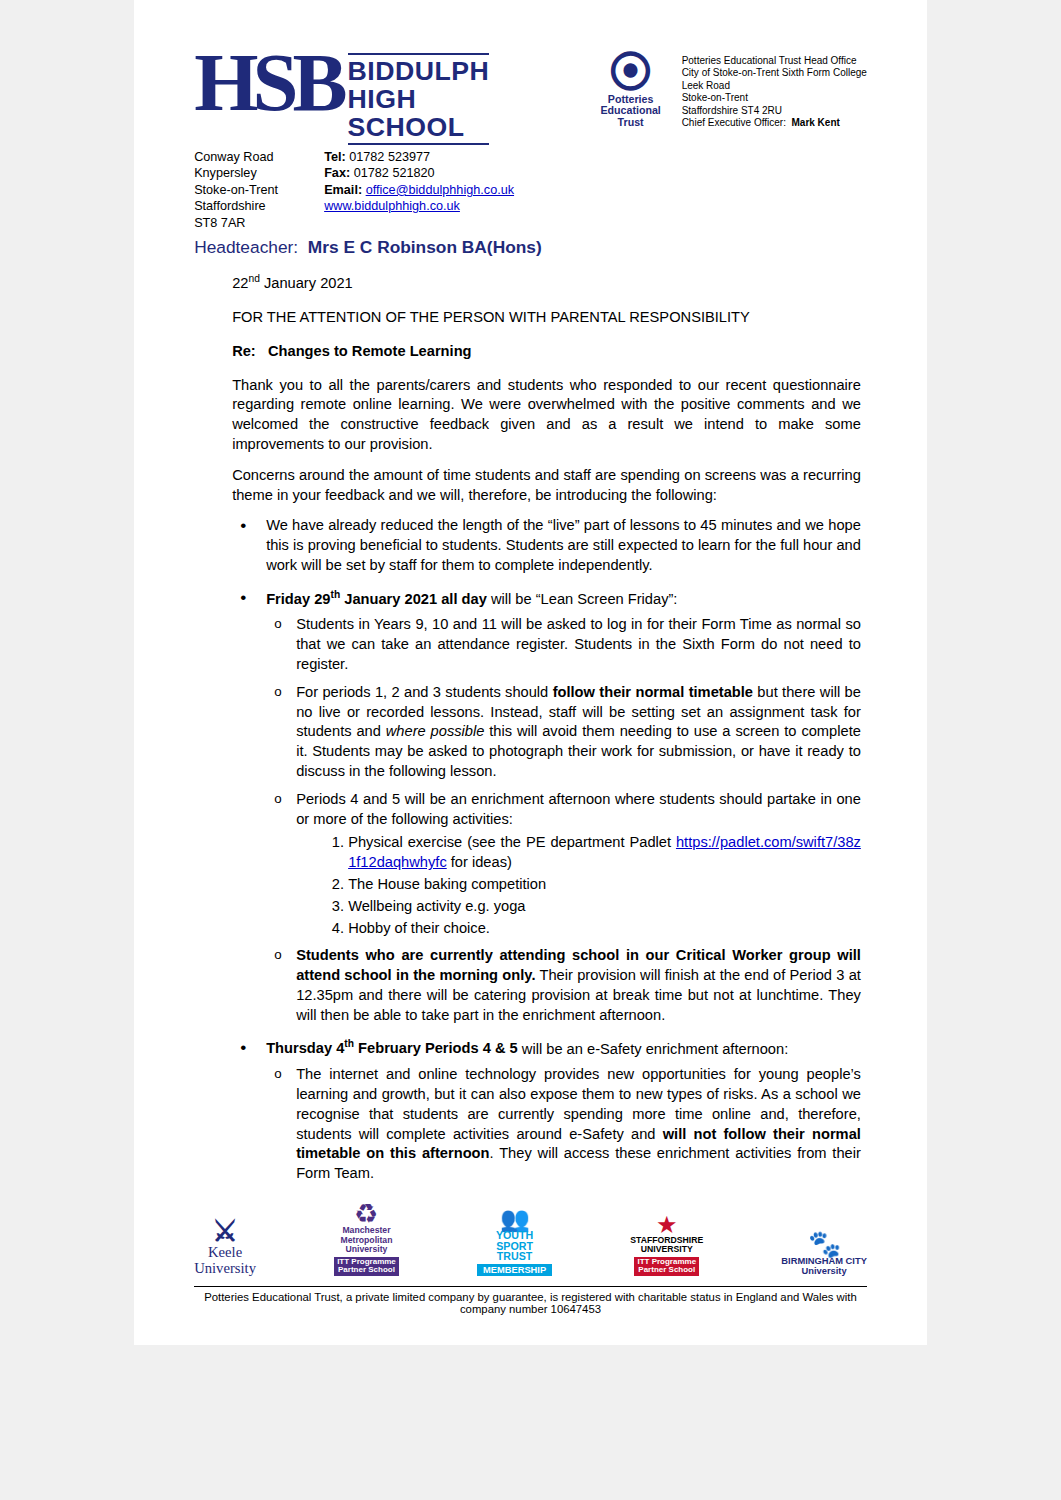HSB
BIDDULPH HIGH SCHOOL
⦿
Potteries
Educational
Trust
Potteries Educational Trust Head Office
City of Stoke-on-Trent Sixth Form College
Leek Road
Stoke-on-Trent
Staffordshire ST4 2RU
Chief Executive Officer: Mark Kent
Conway Road
Knypersley
Stoke-on-Trent
Staffordshire
ST8 7AR
Tel: 01782 523977
Fax: 01782 521820
Email: office@biddulphhigh.co.uk
www.biddulphhigh.co.uk
Headteacher: Mrs E C Robinson BA(Hons)
22nd January 2021
FOR THE ATTENTION OF THE PERSON WITH PARENTAL RESPONSIBILITY
Re: Changes to Remote Learning
Thank you to all the parents/carers and students who responded to our recent questionnaire regarding remote online learning. We were overwhelmed with the positive comments and we welcomed the constructive feedback given and as a result we intend to make some improvements to our provision.
Concerns around the amount of time students and staff are spending on screens was a recurring theme in your feedback and we will, therefore, be introducing the following:
We have already reduced the length of the “live” part of lessons to 45 minutes and we hope this is proving beneficial to students. Students are still expected to learn for the full hour and work will be set by staff for them to complete independently.
Friday 29th January 2021 all day will be “Lean Screen Friday”:
Students in Years 9, 10 and 11 will be asked to log in for their Form Time as normal so that we can take an attendance register. Students in the Sixth Form do not need to register.
For periods 1, 2 and 3 students should follow their normal timetable but there will be no live or recorded lessons. Instead, staff will be setting set an assignment task for students and where possible this will avoid them needing to use a screen to complete it. Students may be asked to photograph their work for submission, or have it ready to discuss in the following lesson.
Periods 4 and 5 will be an enrichment afternoon where students should partake in one or more of the following activities:
Physical exercise (see the PE department Padlet https://padlet.com/swift7/38z1f12daqhwhyfc for ideas)
The House baking competition
Wellbeing activity e.g. yoga
Hobby of their choice.
Students who are currently attending school in our Critical Worker group will attend school in the morning only. Their provision will finish at the end of Period 3 at 12.35pm and there will be catering provision at break time but not at lunchtime. They will then be able to take part in the enrichment afternoon.
Thursday 4th February Periods 4 & 5 will be an e-Safety enrichment afternoon:
The internet and online technology provides new opportunities for young people’s learning and growth, but it can also expose them to new types of risks. As a school we recognise that students are currently spending more time online and, therefore, students will complete activities around e-Safety and will not follow their normal timetable on this afternoon. They will access these enrichment activities from their Form Team.
⚔
Keele
University
♻
Manchester
Metropolitan
University
ITT Programme
Partner School
👥
YOUTH
SPORT
TRUST
MEMBERSHIP
★
STAFFORDSHIRE
UNIVERSITY
ITT Programme
Partner School
🐾
BIRMINGHAM CITY
University
Potteries Educational Trust, a private limited company by guarantee, is registered with charitable status in England and Wales with company number 10647453